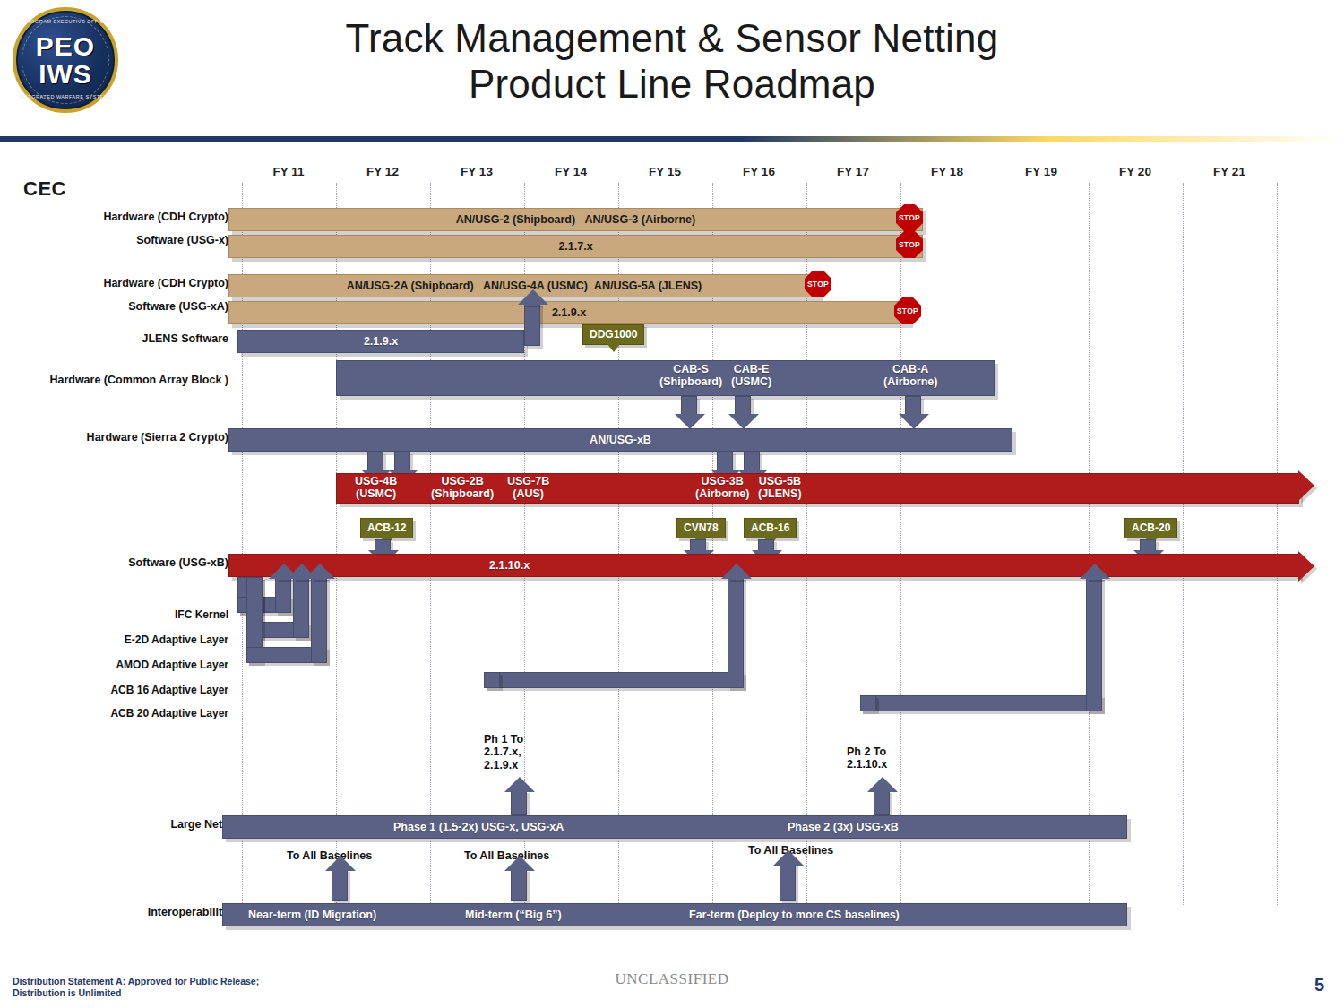PROGRAM EXECUTIVE OFFICE
PEO IWS
INTEGRATED WARFARE SYSTEMS
Track Management & Sensor Netting
Product Line Roadmap
FY 11
FY 12
FY 13
FY 14
FY 15
FY 16
FY 17
FY 18
FY 19
FY 20
FY 21
CEC
Hardware (CDH Crypto)
Software (USG-x)
AN/USG-2 (Shipboard) AN/USG-3 (Airborne)
2.1.7.x
STOP
STOP
Hardware (CDH Crypto)
Software (USG-xA)
AN/USG-2A (Shipboard) AN/USG-4A (USMC) AN/USG-5A (JLENS)
2.1.9.x
STOP
STOP
JLENS Software
2.1.9.x
DDG1000
Hardware (Common Array Block )
CAB-S
(Shipboard) CAB-E
(USMC) CAB-A
(Airborne)
Hardware (Sierra 2 Crypto)
AN/USG-xB
USG-4B
(USMC) USG-2B
(Shipboard) USG-7B
(AUS) USG-3B
(Airborne) USG-5B
(JLENS)
ACB-12
CVN78
ACB-16
ACB-20
Software (USG-xB)
2.1.10.x
IFC Kernel
E-2D Adaptive Layer
AMOD Adaptive Layer
ACB 16 Adaptive Layer
ACB 20 Adaptive Layer
Ph 1 To
2.1.7.x,
2.1.9.x
Ph 2 To
2.1.10.x
Large Nets
Phase 1 (1.5-2x) USG-x, USG-xA Phase 2 (3x) USG-xB
To All Baselines
To All Baselines
To All Baselines
Interoperability
Near-term (ID Migration) Mid-term (“Big 6”) Far-term (Deploy to more CS baselines)
Distribution Statement A: Approved for Public Release;
Distribution is Unlimited
UNCLASSIFIED
5